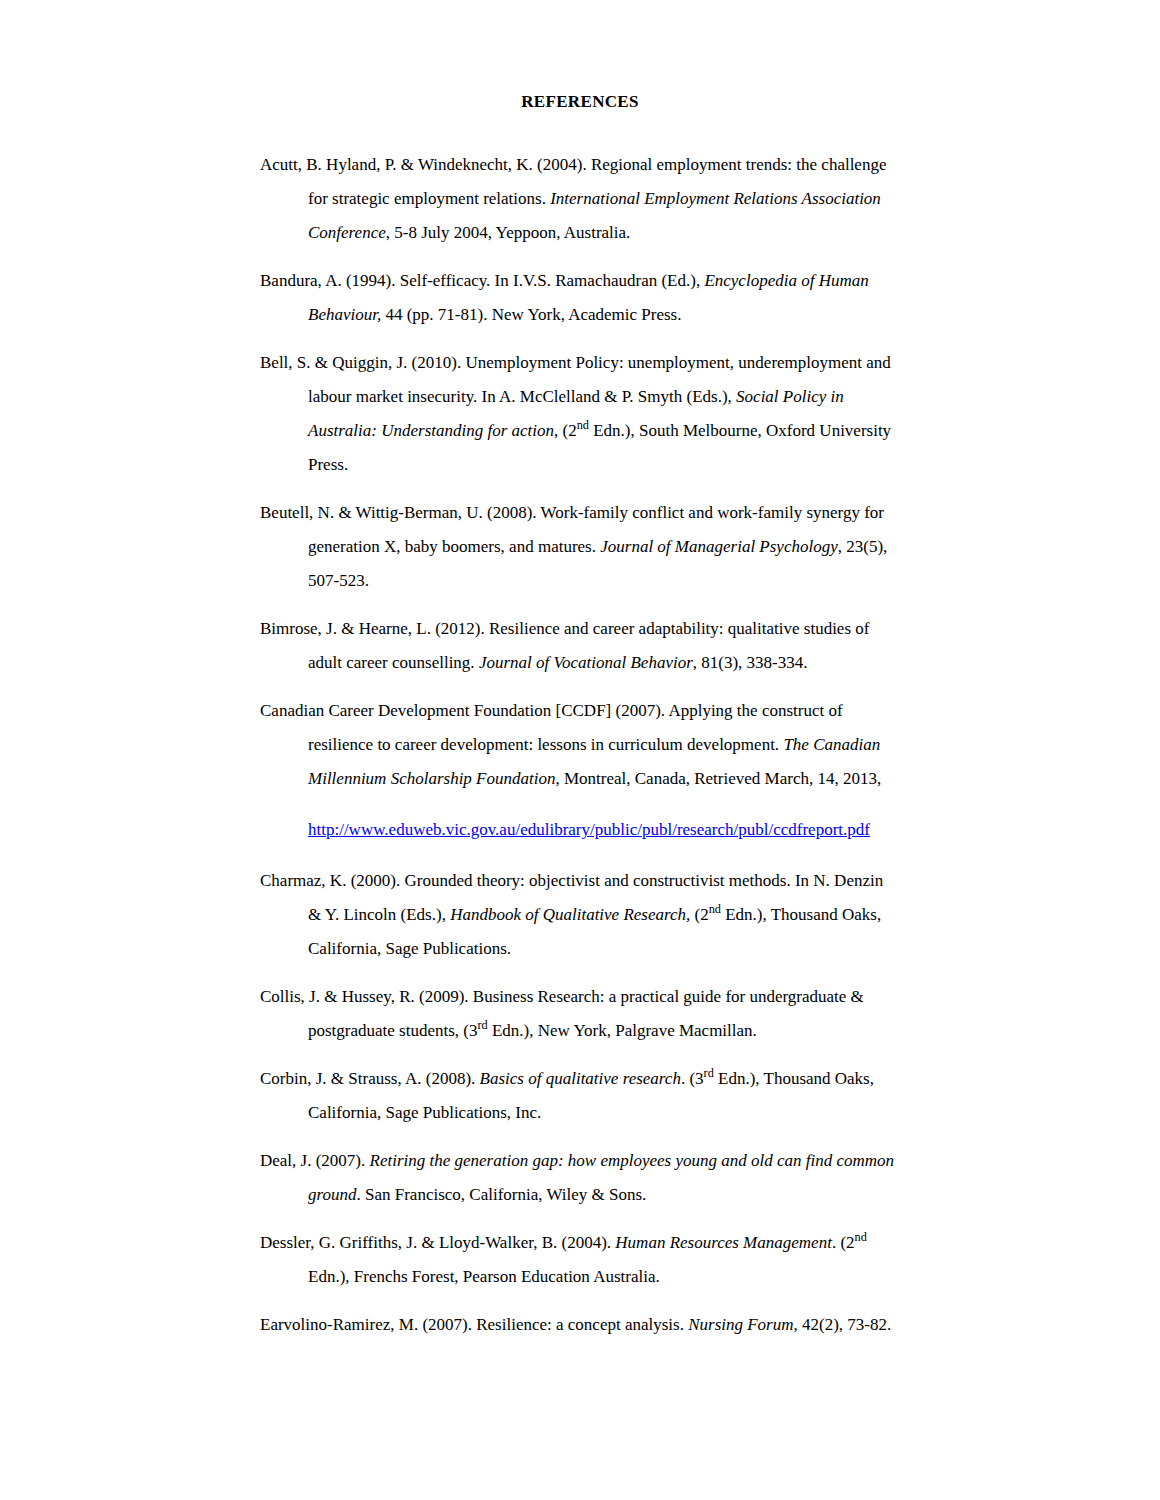REFERENCES
Acutt, B. Hyland, P. & Windeknecht, K. (2004). Regional employment trends: the challenge for strategic employment relations. International Employment Relations Association Conference, 5-8 July 2004, Yeppoon, Australia.
Bandura, A. (1994). Self-efficacy. In I.V.S. Ramachaudran (Ed.), Encyclopedia of Human Behaviour, 44 (pp. 71-81). New York, Academic Press.
Bell, S. & Quiggin, J. (2010). Unemployment Policy: unemployment, underemployment and labour market insecurity. In A. McClelland & P. Smyth (Eds.), Social Policy in Australia: Understanding for action, (2nd Edn.), South Melbourne, Oxford University Press.
Beutell, N. & Wittig-Berman, U. (2008). Work-family conflict and work-family synergy for generation X, baby boomers, and matures. Journal of Managerial Psychology, 23(5), 507-523.
Bimrose, J. & Hearne, L. (2012). Resilience and career adaptability: qualitative studies of adult career counselling. Journal of Vocational Behavior, 81(3), 338-334.
Canadian Career Development Foundation [CCDF] (2007). Applying the construct of resilience to career development: lessons in curriculum development. The Canadian Millennium Scholarship Foundation, Montreal, Canada, Retrieved March, 14, 2013,
http://www.eduweb.vic.gov.au/edulibrary/public/publ/research/publ/ccdfreport.pdf
Charmaz, K. (2000). Grounded theory: objectivist and constructivist methods. In N. Denzin & Y. Lincoln (Eds.), Handbook of Qualitative Research, (2nd Edn.), Thousand Oaks, California, Sage Publications.
Collis, J. & Hussey, R. (2009). Business Research: a practical guide for undergraduate & postgraduate students, (3rd Edn.), New York, Palgrave Macmillan.
Corbin, J. & Strauss, A. (2008). Basics of qualitative research. (3rd Edn.), Thousand Oaks, California, Sage Publications, Inc.
Deal, J. (2007). Retiring the generation gap: how employees young and old can find common ground. San Francisco, California, Wiley & Sons.
Dessler, G. Griffiths, J. & Lloyd-Walker, B. (2004). Human Resources Management. (2nd Edn.), Frenchs Forest, Pearson Education Australia.
Earvolino-Ramirez, M. (2007). Resilience: a concept analysis. Nursing Forum, 42(2), 73-82.